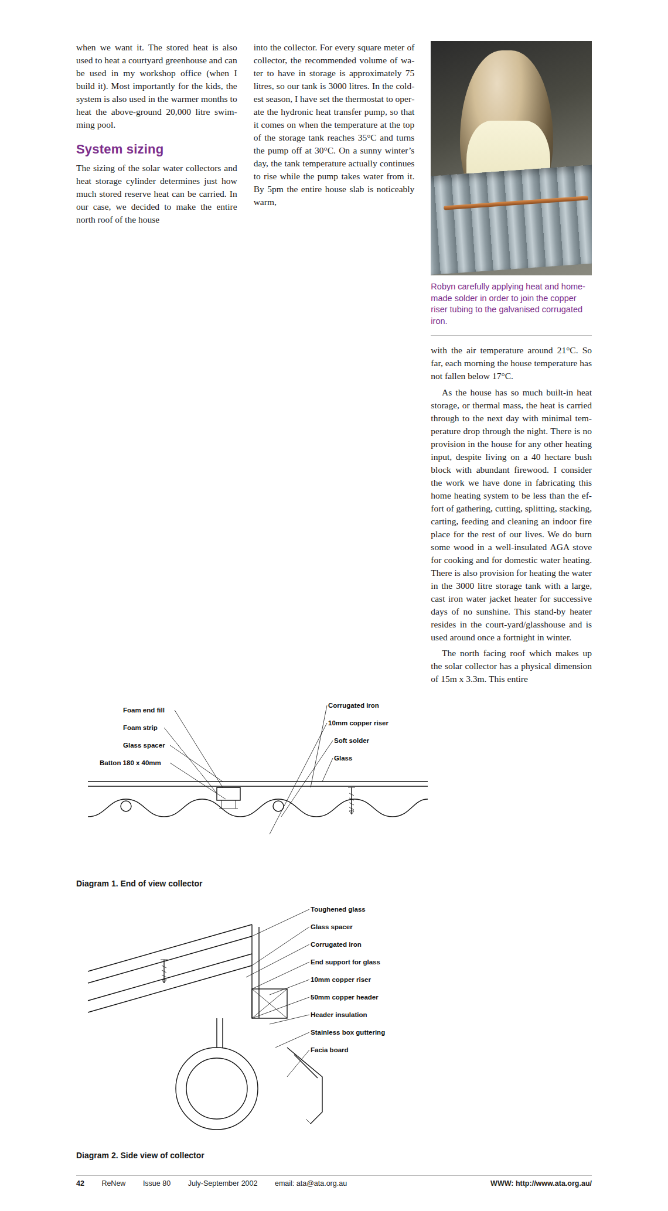when we want it. The stored heat is also used to heat a courtyard greenhouse and can be used in my workshop office (when I build it). Most importantly for the kids, the system is also used in the warmer months to heat the above-ground 20,000 litre swimming pool.
System sizing
The sizing of the solar water collectors and heat storage cylinder determines just how much stored reserve heat can be carried. In our case, we decided to make the entire north roof of the house
into the collector. For every square meter of collector, the recommended volume of water to have in storage is approximately 75 litres, so our tank is 3000 litres. In the coldest season, I have set the thermostat to operate the hydronic heat transfer pump, so that it comes on when the temperature at the top of the storage tank reaches 35°C and turns the pump off at 30°C. On a sunny winter’s day, the tank temperature actually continues to rise while the pump takes water from it. By 5pm the entire house slab is noticeably warm,
Robyn carefully applying heat and home-made solder in order to join the copper riser tubing to the galvanised corrugated iron.
with the air temperature around 21°C. So far, each morning the house temperature has not fallen below 17°C.
As the house has so much built-in heat storage, or thermal mass, the heat is carried through to the next day with minimal temperature drop through the night. There is no provision in the house for any other heating input, despite living on a 40 hectare bush block with abundant firewood. I consider the work we have done in fabricating this home heating system to be less than the effort of gathering, cutting, splitting, stacking, carting, feeding and cleaning an indoor fire place for the rest of our lives. We do burn some wood in a well-insulated AGA stove for cooking and for domestic water heating. There is also provision for heating the water in the 3000 litre storage tank with a large, cast iron water jacket heater for successive days of no sunshine. This stand-by heater resides in the court-yard/glasshouse and is used around once a fortnight in winter.
The north facing roof which makes up the solar collector has a physical dimension of 15m x 3.3m. This entire
Foam end fill Foam strip Glass spacer Batton 180 x 40mm Corrugated iron 10mm copper riser Soft solder Glass
Diagram 1. End of view collector
Toughened glass Glass spacer Corrugated iron End support for glass 10mm copper riser 50mm copper header Header insulation Stainless box guttering Facia board
Diagram 2. Side view of collector
42 ReNew Issue 80 July-September 2002 email: ata@ata.org.au
WWW: http://www.ata.org.au/